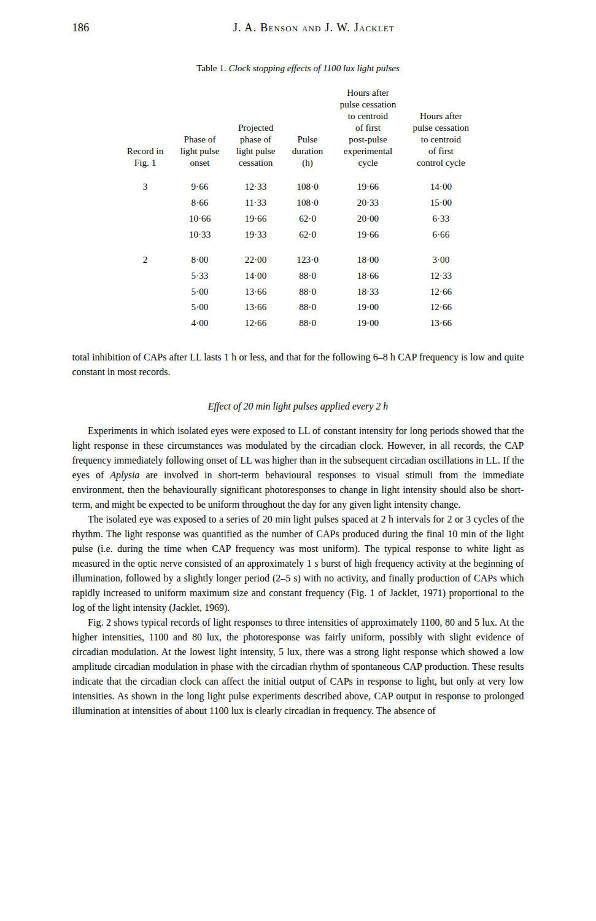186 J. A. Benson and J. W. Jacklet
Table 1. Clock stopping effects of 1100 lux light pulses
| Record in Fig. 1 | Phase of light pulse onset | Projected phase of light pulse cessation | Pulse duration (h) | Hours after pulse cessation to centroid of first post-pulse experimental cycle | Hours after pulse cessation to centroid of first control cycle |
| --- | --- | --- | --- | --- | --- |
| 3 | 9·66 | 12·33 | 108·0 | 19·66 | 14·00 |
| | 8·66 | 11·33 | 108·0 | 20·33 | 15·00 |
| | 10·66 | 19·66 | 62·0 | 20·00 | 6·33 |
| | 10·33 | 19·33 | 62·0 | 19·66 | 6·66 |
| 2 | 8·00 | 22·00 | 123·0 | 18·00 | 3·00 |
| | 5·33 | 14·00 | 88·0 | 18·66 | 12·33 |
| | 5·00 | 13·66 | 88·0 | 18·33 | 12·66 |
| | 5·00 | 13·66 | 88·0 | 19·00 | 12·66 |
| | 4·00 | 12·66 | 88·0 | 19·00 | 13·66 |
total inhibition of CAPs after LL lasts 1 h or less, and that for the following 6–8 h CAP frequency is low and quite constant in most records.
Effect of 20 min light pulses applied every 2 h
Experiments in which isolated eyes were exposed to LL of constant intensity for long periods showed that the light response in these circumstances was modulated by the circadian clock. However, in all records, the CAP frequency immediately following onset of LL was higher than in the subsequent circadian oscillations in LL. If the eyes of Aplysia are involved in short-term behavioural responses to visual stimuli from the immediate environment, then the behaviourally significant photoresponses to change in light intensity should also be short-term, and might be expected to be uniform throughout the day for any given light intensity change.
The isolated eye was exposed to a series of 20 min light pulses spaced at 2 h intervals for 2 or 3 cycles of the rhythm. The light response was quantified as the number of CAPs produced during the final 10 min of the light pulse (i.e. during the time when CAP frequency was most uniform). The typical response to white light as measured in the optic nerve consisted of an approximately 1 s burst of high frequency activity at the beginning of illumination, followed by a slightly longer period (2–5 s) with no activity, and finally production of CAPs which rapidly increased to uniform maximum size and constant frequency (Fig. 1 of Jacklet, 1971) proportional to the log of the light intensity (Jacklet, 1969).
Fig. 2 shows typical records of light responses to three intensities of approximately 1100, 80 and 5 lux. At the higher intensities, 1100 and 80 lux, the photoresponse was fairly uniform, possibly with slight evidence of circadian modulation. At the lowest light intensity, 5 lux, there was a strong light response which showed a low amplitude circadian modulation in phase with the circadian rhythm of spontaneous CAP production. These results indicate that the circadian clock can affect the initial output of CAPs in response to light, but only at very low intensities. As shown in the long light pulse experiments described above, CAP output in response to prolonged illumination at intensities of about 1100 lux is clearly circadian in frequency. The absence of